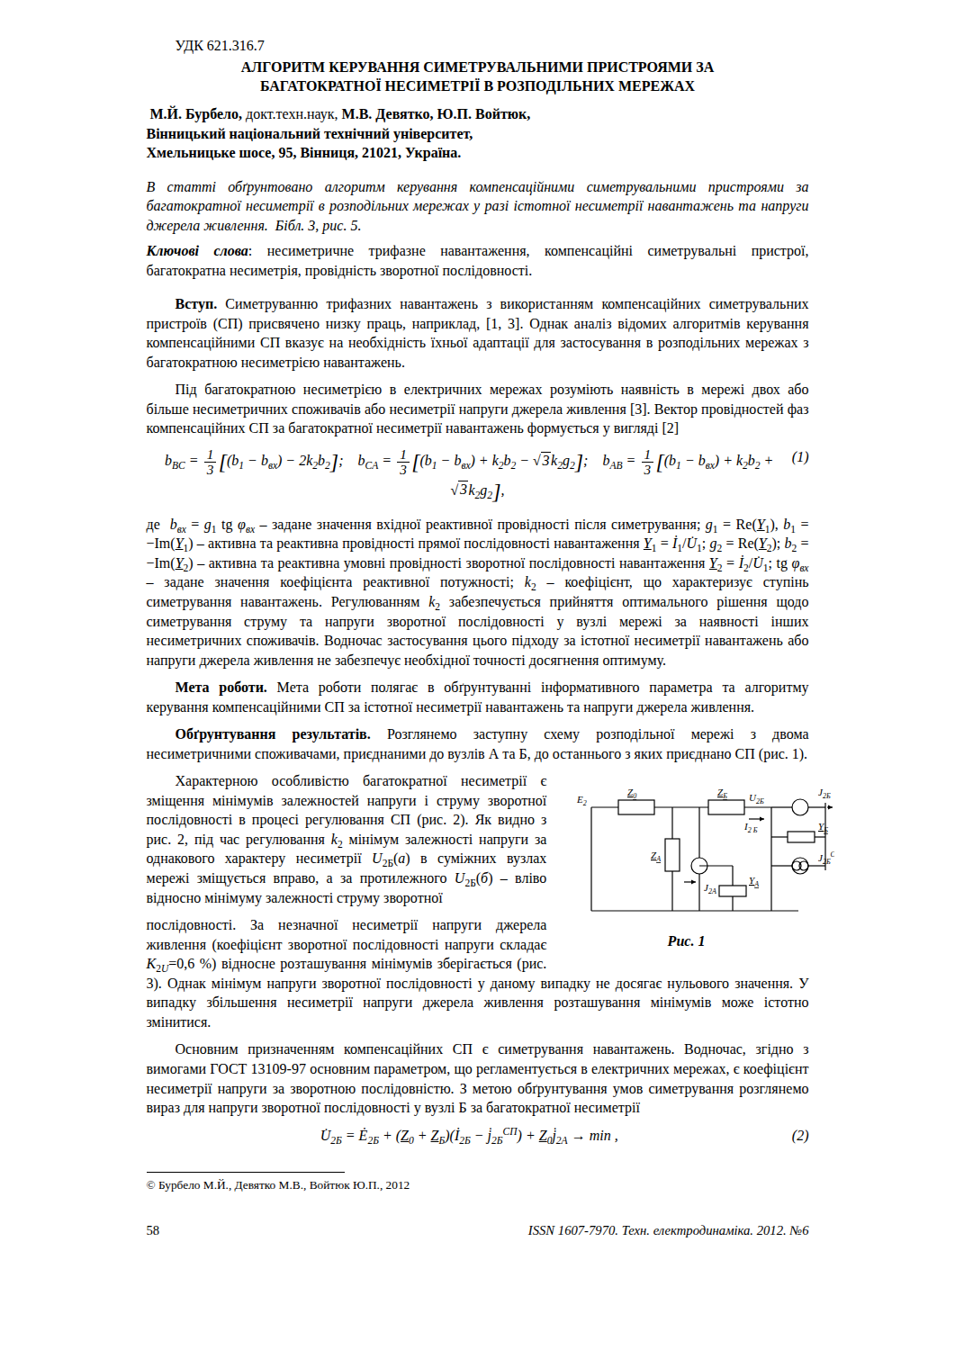УДК 621.316.7
Алгоритм керування симетрувальними пристроями за
багатократної несиметрії в розподільних мережах
М.Й. Бурбело, докт.техн.наук, М.В. Девятко, Ю.П. Войтюк,
Вінницький національний технічний університет,
Хмельницьке шосе, 95, Вінниця, 21021, Україна.
В статті обґрунтовано алгоритм керування компенсаційними симетрувальними пристроями за багатократної несиметрії в розподільних мережах у разі істотної несиметрії навантажень та напруги джерела живлення. Бібл. 3, рис. 5.
Ключові слова: несиметричне трифазне навантаження, компенсаційні симетрувальні пристрої, багатократна несиметрія, провідність зворотної послідовності.
Вступ. Симетруванню трифазних навантажень з використанням компенсаційних симетрувальних пристроїв (СП) присвячено низку праць, наприклад, [1, 3]. Однак аналіз відомих алгоритмів керування компенсаційними СП вказує на необхідність їхньої адаптації для застосування в розподільних мережах з багатократною несиметрією навантажень.
Під багатократною несиметрією в електричних мережах розуміють наявність в мережі двох або більше несиметричних споживачів або несиметрії напруги джерела живлення [3]. Вектор провідностей фаз компенсаційних СП за багатократної несиметрії навантажень формується у вигляді [2]
(1) bBC = 13[(b1 − bвх) − 2k2b2]; bCA = 13[(b1 − bвх) + k2b2 − √3 k2g2]; bAB = 13[(b1 − bвх) + k2b2 + √3 k2g2],
де bвх = g1 tg φвх – задане значення вхідної реактивної провідності після симетрування; g1 = Re(Y1), b1 = −Im(Y1) – активна та реактивна провідності прямої послідовності навантаження Y1 = İ1/U̇1; g2 = Re(Y2); b2 = −Im(Y2) – активна та реактивна умовні провідності зворотної послідовності навантаження Y2 = İ2/U̇1; tg φвх – задане значення коефіцієнта реактивної потужності; k2 – коефіцієнт, що характеризує ступінь симетрування навантажень. Регулюванням k2 забезпечується прийняття оптимального рішення щодо симетрування струму та напруги зворотної послідовності у вузлі мережі за наявності інших несиметричних споживачів. Водночас застосування цього підходу за істотної несиметрії навантажень або напруги джерела живлення не забезпечує необхідної точності досягнення оптимуму.
Мета роботи. Мета роботи полягає в обґрунтуванні інформативного параметра та алгоритму керування компенсаційними СП за істотної несиметрії навантажень та напруги джерела живлення.
Обґрунтування результатів. Розглянемо заступну схему розподільної мережі з двома несиметричними споживачами, приєднаними до вузлів А та Б, до останнього з яких приєднано СП (рис. 1).
E2 Z0 ZБ ZА U2Б I2 Б J2А YА J2Б YБ J2БСП
Рис. 1
Характерною особливістю багатократної несиметрії є зміщення мінімумів залежностей напруги і струму зворотної послідовності в процесі регулювання СП (рис. 2). Як видно з рис. 2, під час регулювання k2 мінімум залежності напруги за однакового характеру несиметрії U2Б(а) в суміжних вузлах мережі зміщується вправо, а за протилежного U2Б(б) – вліво відносно мінімуму залежності струму зворотної
послідовності. За незначної несиметрії напруги джерела живлення (коефіцієнт зворотної послідовності напруги складає K2U=0,6 %) відносне розташування мінімумів зберігається (рис. 3). Однак мінімум напруги зворотної послідовності у даному випадку не досягає нульового значення. У випадку збільшення несиметрії напруги джерела живлення розташування мінімумів може істотно змінитися.
Основним призначенням компенсаційних СП є симетрування навантажень. Водночас, згідно з вимогами ГОСТ 13109-97 основним параметром, що регламентується в електричних мережах, є коефіцієнт несиметрії напруги за зворотною послідовністю. З метою обґрунтування умов симетрування розглянемо вираз для напруги зворотної послідовності у вузлі Б за багатократної несиметрії
(2) U̇2Б = Ė2Б + (Z0 + ZБ)(İ2Б − j̇2БСП) + Z0j̇2А → min ,
© Бурбело М.Й., Девятко М.В., Войтюк Ю.П., 2012
58 ISSN 1607-7970. Техн. електродинаміка. 2012. №6